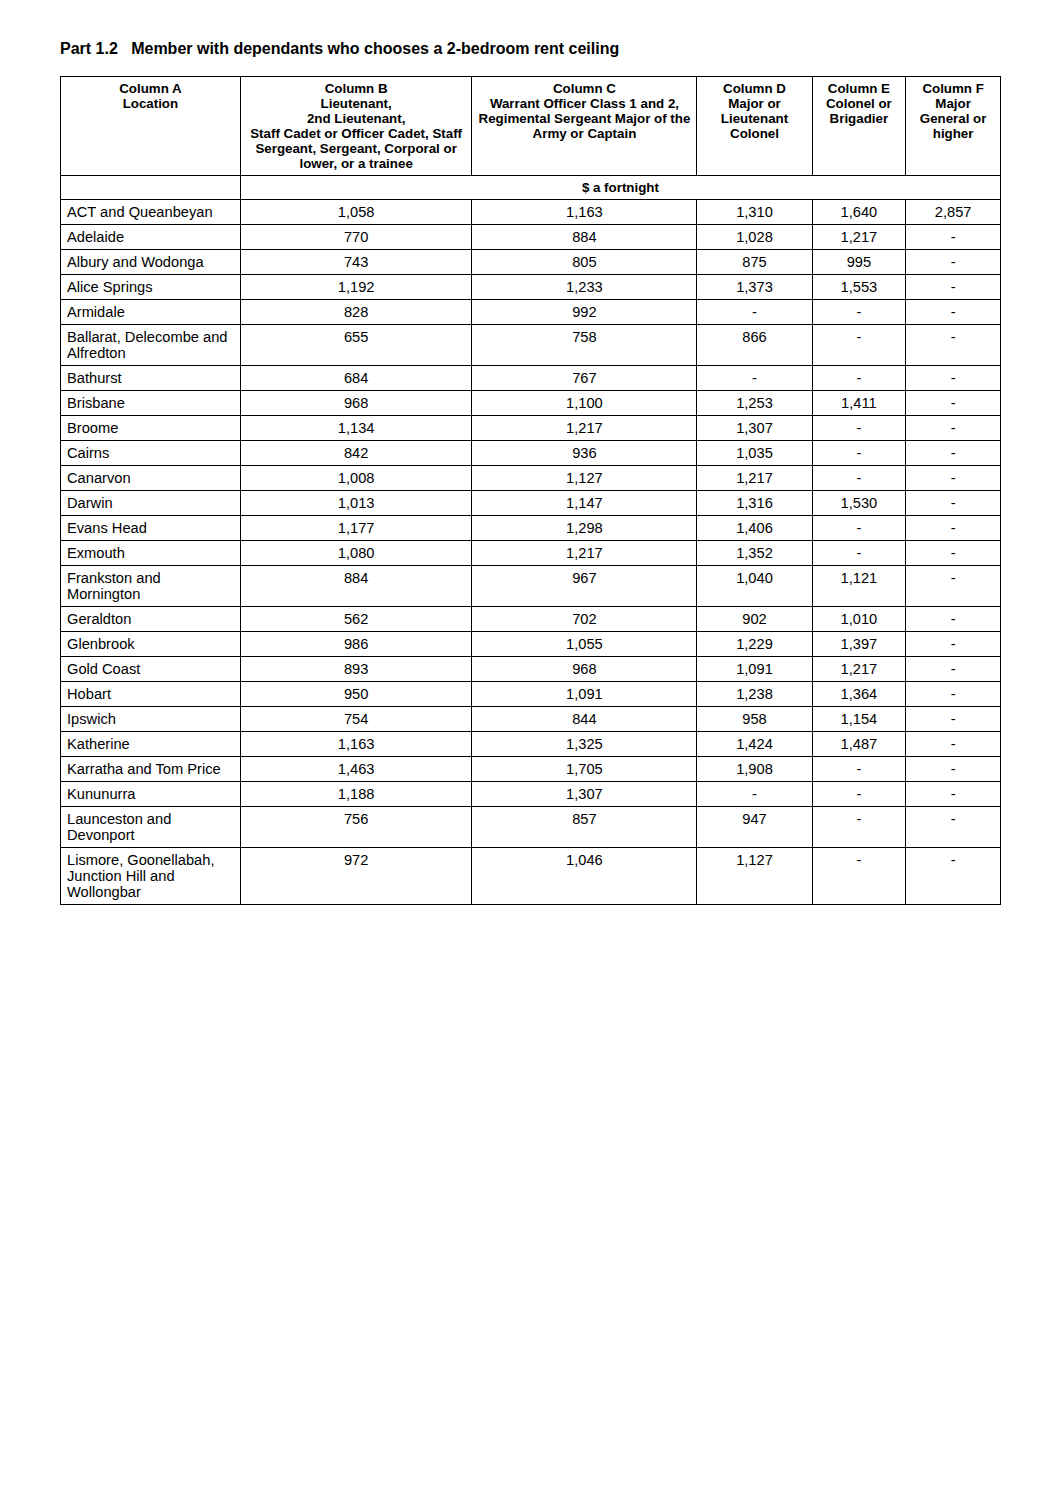Part 1.2 Member with dependants who chooses a 2-bedroom rent ceiling
| Column A Location | Column B Lieutenant, 2nd Lieutenant, Staff Cadet or Officer Cadet, Staff Sergeant, Sergeant, Corporal or lower, or a trainee | Column C Warrant Officer Class 1 and 2, Regimental Sergeant Major of the Army or Captain | Column D Major or Lieutenant Colonel | Column E Colonel or Brigadier | Column F Major General or higher |
| --- | --- | --- | --- | --- | --- |
| | $ a fortnight |
| ACT and Queanbeyan | 1,058 | 1,163 | 1,310 | 1,640 | 2,857 |
| Adelaide | 770 | 884 | 1,028 | 1,217 | - |
| Albury and Wodonga | 743 | 805 | 875 | 995 | - |
| Alice Springs | 1,192 | 1,233 | 1,373 | 1,553 | - |
| Armidale | 828 | 992 | - | - | - |
| Ballarat, Delecombe and Alfredton | 655 | 758 | 866 | - | - |
| Bathurst | 684 | 767 | - | - | - |
| Brisbane | 968 | 1,100 | 1,253 | 1,411 | - |
| Broome | 1,134 | 1,217 | 1,307 | - | - |
| Cairns | 842 | 936 | 1,035 | - | - |
| Canarvon | 1,008 | 1,127 | 1,217 | - | - |
| Darwin | 1,013 | 1,147 | 1,316 | 1,530 | - |
| Evans Head | 1,177 | 1,298 | 1,406 | - | - |
| Exmouth | 1,080 | 1,217 | 1,352 | - | - |
| Frankston and Mornington | 884 | 967 | 1,040 | 1,121 | - |
| Geraldton | 562 | 702 | 902 | 1,010 | - |
| Glenbrook | 986 | 1,055 | 1,229 | 1,397 | - |
| Gold Coast | 893 | 968 | 1,091 | 1,217 | - |
| Hobart | 950 | 1,091 | 1,238 | 1,364 | - |
| Ipswich | 754 | 844 | 958 | 1,154 | - |
| Katherine | 1,163 | 1,325 | 1,424 | 1,487 | - |
| Karratha and Tom Price | 1,463 | 1,705 | 1,908 | - | - |
| Kununurra | 1,188 | 1,307 | - | - | - |
| Launceston and Devonport | 756 | 857 | 947 | - | - |
| Lismore, Goonellabah, Junction Hill and Wollongbar | 972 | 1,046 | 1,127 | - | - |